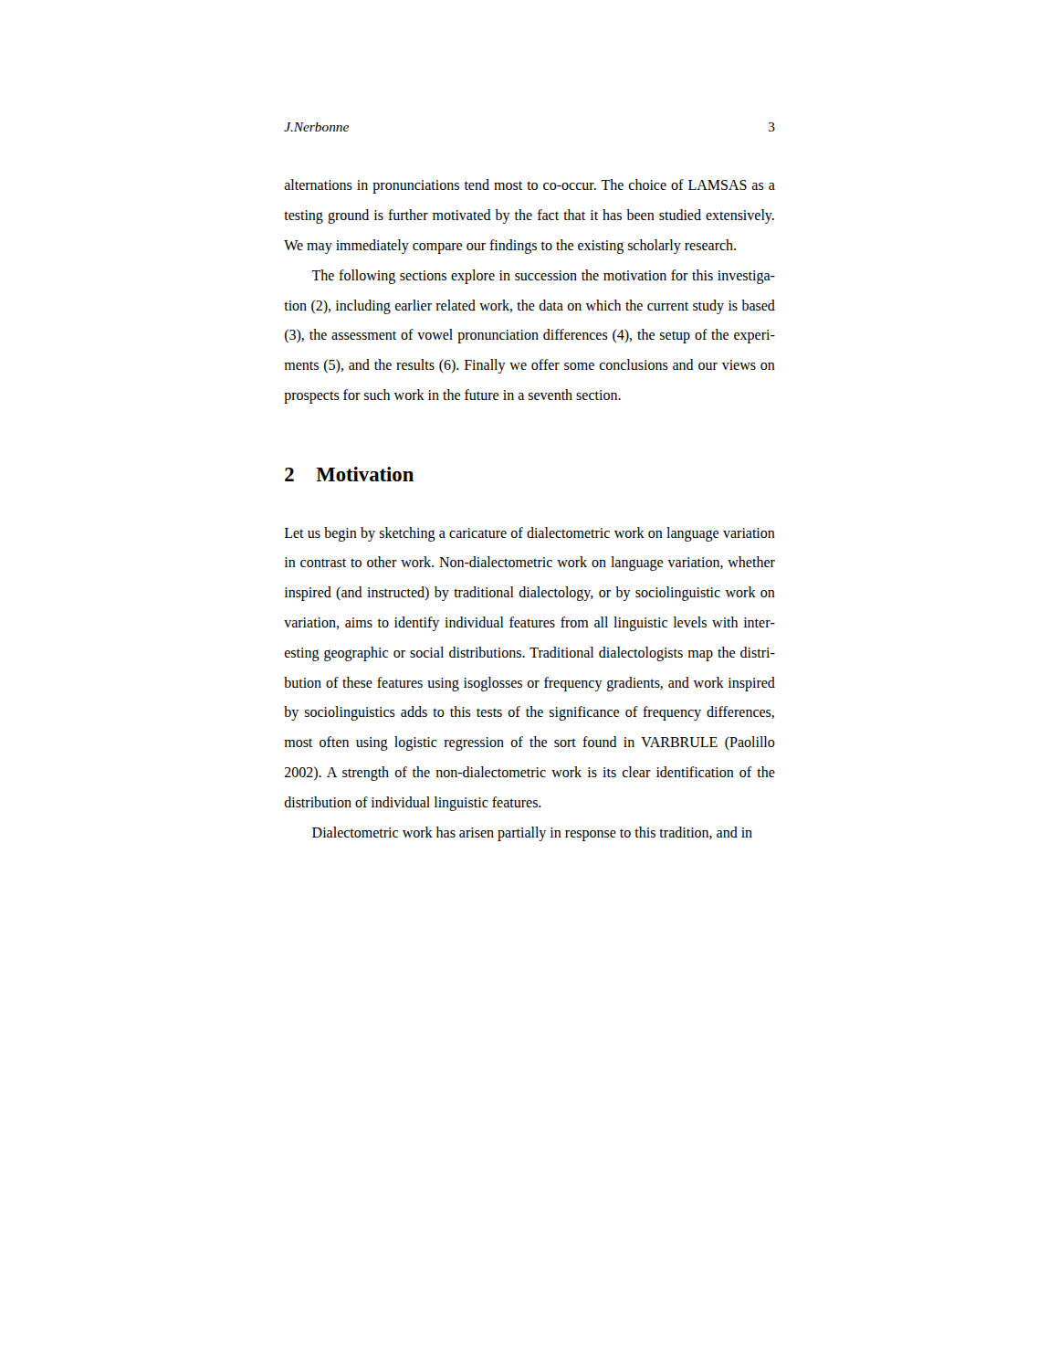J.Nerbonne 3
alternations in pronunciations tend most to co-occur. The choice of LAMSAS as a testing ground is further motivated by the fact that it has been studied extensively. We may immediately compare our findings to the existing scholarly research.
The following sections explore in succession the motivation for this investigation (2), including earlier related work, the data on which the current study is based (3), the assessment of vowel pronunciation differences (4), the setup of the experiments (5), and the results (6). Finally we offer some conclusions and our views on prospects for such work in the future in a seventh section.
2 Motivation
Let us begin by sketching a caricature of dialectometric work on language variation in contrast to other work. Non-dialectometric work on language variation, whether inspired (and instructed) by traditional dialectology, or by sociolinguistic work on variation, aims to identify individual features from all linguistic levels with interesting geographic or social distributions. Traditional dialectologists map the distribution of these features using isoglosses or frequency gradients, and work inspired by sociolinguistics adds to this tests of the significance of frequency differences, most often using logistic regression of the sort found in VARBRULE (Paolillo 2002). A strength of the non-dialectometric work is its clear identification of the distribution of individual linguistic features.
Dialectometric work has arisen partially in response to this tradition, and in